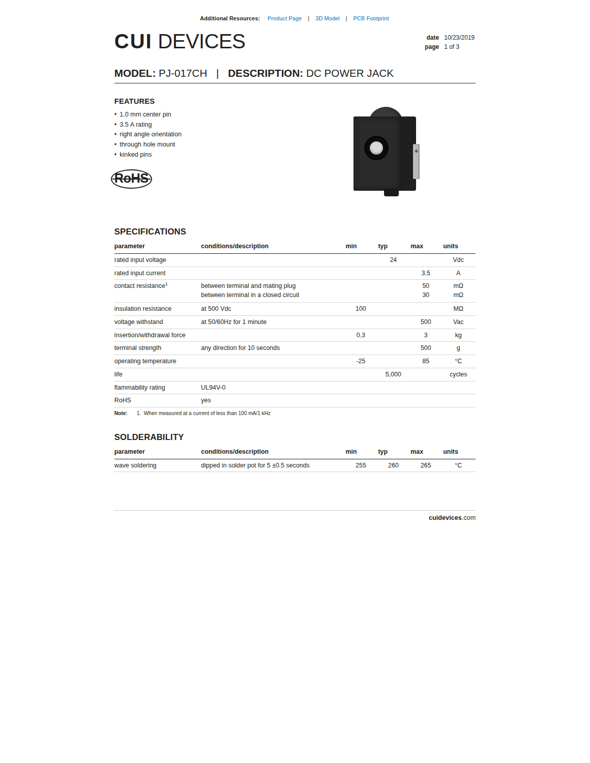Additional Resources: Product Page|3D Model|PCB Footprint
CUI DEVICES
date 10/23/2019
page 1 of 3
MODEL: PJ-017CH | DESCRIPTION: DC POWER JACK
FEATURES
1.0 mm center pin
3.5 A rating
right angle orientation
through hole mount
kinked pins
RoHS
SPECIFICATIONS
| parameter | conditions/description | min | typ | max | units |
| --- | --- | --- | --- | --- | --- |
| rated input voltage | | | 24 | | Vdc |
| rated input current | | | | 3.5 | A |
| contact resistance 1 | between terminal and mating plug between terminal in a closed circuit | | | 50 30 | mΩ mΩ |
| insulation resistance | at 500 Vdc | 100 | | | MΩ |
| voltage withstand | at 50/60Hz for 1 minute | | | 500 | Vac |
| insertion/withdrawal force | | 0.3 | | 3 | kg |
| terminal strength | any direction for 10 seconds | | | 500 | g |
| operating temperature | | -25 | | 85 | °C |
| life | | | 5,000 | | cycles |
| flammability rating | UL94V-0 | | | | |
| RoHS | yes | | | | |
Note: 1. When measured at a current of less than 100 mA/1 kHz
SOLDERABILITY
| parameter | conditions/description | min | typ | max | units |
| --- | --- | --- | --- | --- | --- |
| wave soldering | dipped in solder pot for 5 ±0.5 seconds | 255 | 260 | 265 | °C |
cuidevices.com